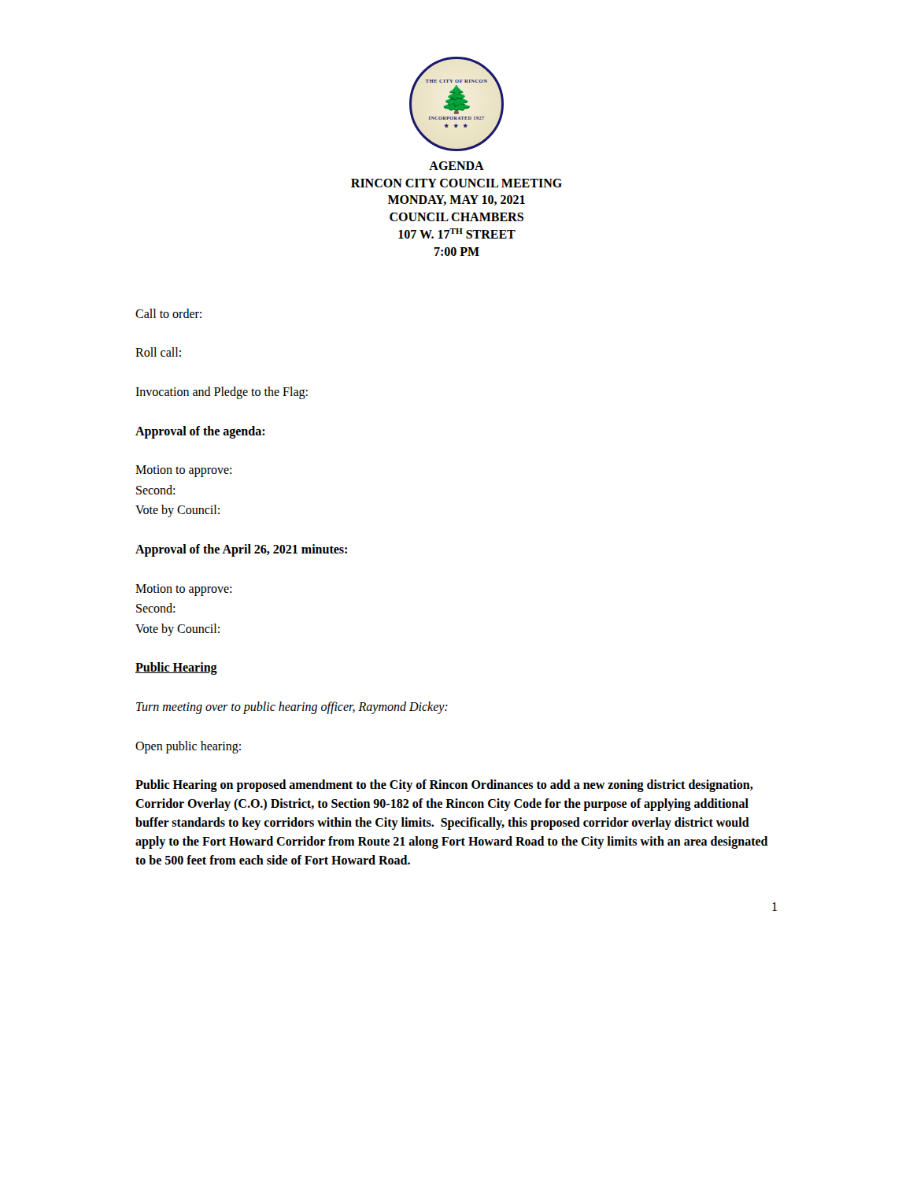The City of Rincon
🌲
Incorporated 1927
★ ★ ★
Agenda
Rincon City Council Meeting
Monday, May 10, 2021
Council Chambers
107 W. 17th Street
7:00 PM
Call to order:
Roll call:
Invocation and Pledge to the Flag:
Approval of the agenda:
Motion to approve:
Second:
Vote by Council:
Approval of the April 26, 2021 minutes:
Motion to approve:
Second:
Vote by Council:
Public Hearing
Turn meeting over to public hearing officer, Raymond Dickey:
Open public hearing:
Public Hearing on proposed amendment to the City of Rincon Ordinances to add a new zoning district designation, Corridor Overlay (C.O.) District, to Section 90-182 of the Rincon City Code for the purpose of applying additional buffer standards to key corridors within the City limits. Specifically, this proposed corridor overlay district would apply to the Fort Howard Corridor from Route 21 along Fort Howard Road to the City limits with an area designated to be 500 feet from each side of Fort Howard Road.
1